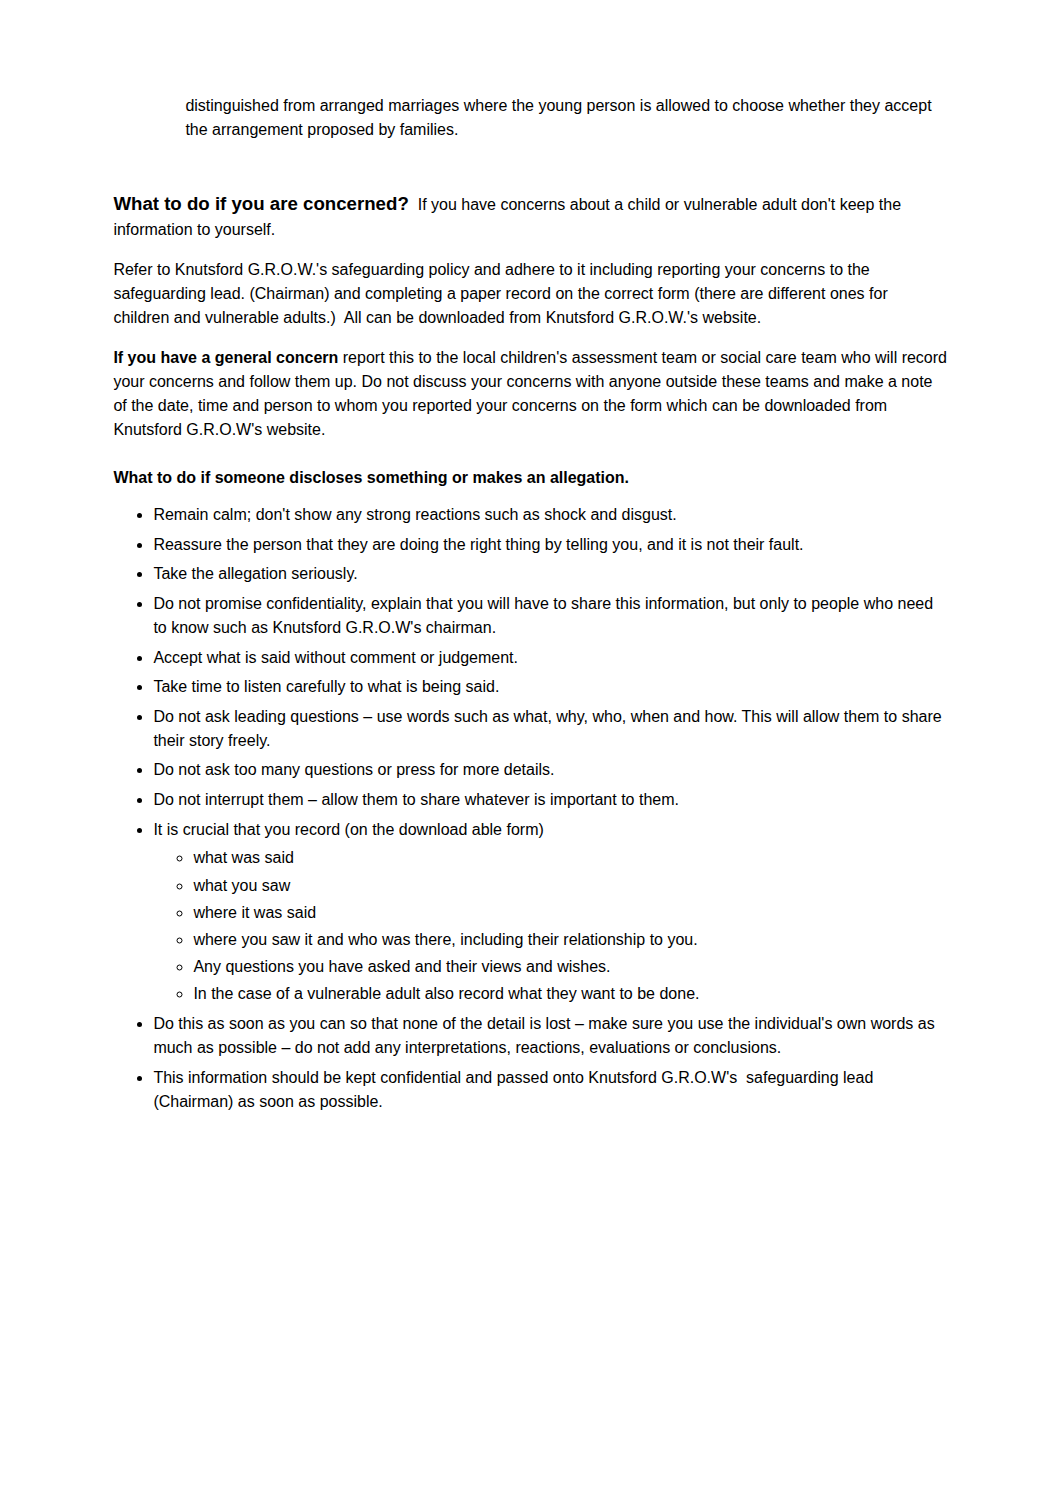distinguished from arranged marriages where the young person is allowed to choose whether they accept the arrangement proposed by families.
What to do if you are concerned?
If you have concerns about a child or vulnerable adult don't keep the information to yourself.
Refer to Knutsford G.R.O.W.'s safeguarding policy and adhere to it including reporting your concerns to the safeguarding lead. (Chairman) and completing a paper record on the correct form (there are different ones for children and vulnerable adults.) All can be downloaded from Knutsford G.R.O.W.'s website.
If you have a general concern report this to the local children's assessment team or social care team who will record your concerns and follow them up. Do not discuss your concerns with anyone outside these teams and make a note of the date, time and person to whom you reported your concerns on the form which can be downloaded from Knutsford G.R.O.W's website.
What to do if someone discloses something or makes an allegation.
Remain calm; don't show any strong reactions such as shock and disgust.
Reassure the person that they are doing the right thing by telling you, and it is not their fault.
Take the allegation seriously.
Do not promise confidentiality, explain that you will have to share this information, but only to people who need to know such as Knutsford G.R.O.W's chairman.
Accept what is said without comment or judgement.
Take time to listen carefully to what is being said.
Do not ask leading questions – use words such as what, why, who, when and how. This will allow them to share their story freely.
Do not ask too many questions or press for more details.
Do not interrupt them – allow them to share whatever is important to them.
It is crucial that you record (on the download able form)
what was said
what you saw
where it was said
where you saw it and who was there, including their relationship to you.
Any questions you have asked and their views and wishes.
In the case of a vulnerable adult also record what they want to be done.
Do this as soon as you can so that none of the detail is lost – make sure you use the individual's own words as much as possible – do not add any interpretations, reactions, evaluations or conclusions.
This information should be kept confidential and passed onto Knutsford G.R.O.W's safeguarding lead (Chairman) as soon as possible.